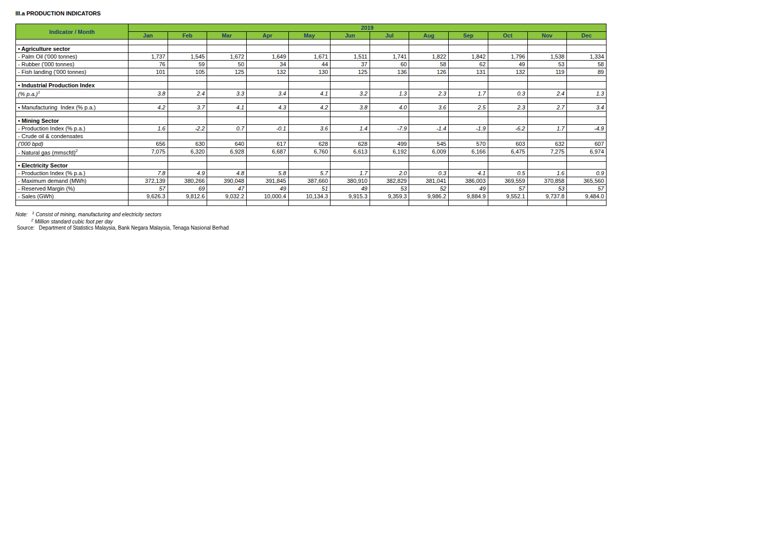III.a PRODUCTION INDICATORS
| Indicator / Month | 2019 |
| --- | --- |
| Jan | Feb | Mar | Apr | May | Jun | Jul | Aug | Sep | Oct | Nov | Dec |
| • Agriculture sector | | | | | | | | | | | | |
| - Palm Oil ('000 tonnes) | 1,737 | 1,545 | 1,672 | 1,649 | 1,671 | 1,511 | 1,741 | 1,822 | 1,842 | 1,796 | 1,538 | 1,334 |
| - Rubber ('000 tonnes) | 76 | 59 | 50 | 34 | 44 | 37 | 60 | 58 | 62 | 49 | 53 | 58 |
| - Fish landing ('000 tonnes) | 101 | 105 | 125 | 132 | 130 | 125 | 136 | 126 | 131 | 132 | 119 | 89 |
| • Industrial Production Index | | | | | | | | | | | | |
| (% p.a.) 1 | 3.8 | 2.4 | 3.3 | 3.4 | 4.1 | 3.2 | 1.3 | 2.3 | 1.7 | 0.3 | 2.4 | 1.3 |
| • Manufacturing Index (% p.a.) | 4.2 | 3.7 | 4.1 | 4.3 | 4.2 | 3.8 | 4.0 | 3.6 | 2.5 | 2.3 | 2.7 | 3.4 |
| • Mining Sector | | | | | | | | | | | | |
| - Production Index (% p.a.) | 1.6 | -2.2 | 0.7 | -0.1 | 3.6 | 1.4 | -7.9 | -1.4 | -1.9 | -6.2 | 1.7 | -4.9 |
| - Crude oil & condensates | | | | | | | | | | | | |
| ('000 bpd) | 656 | 630 | 640 | 617 | 628 | 628 | 499 | 545 | 570 | 603 | 632 | 607 |
| - Natural gas (mmscfd) 2 | 7,075 | 6,320 | 6,928 | 6,687 | 6,760 | 6,613 | 6,192 | 6,009 | 6,166 | 6,475 | 7,275 | 6,974 |
| • Electricity Sector | | | | | | | | | | | | |
| - Production Index (% p.a.) | 7.8 | 4.9 | 4.8 | 5.8 | 5.7 | 1.7 | 2.0 | 0.3 | 4.1 | 0.5 | 1.6 | 0.9 |
| - Maximum demand (MWh) | 372,139 | 380,266 | 390,048 | 391,845 | 387,660 | 380,910 | 382,829 | 381,041 | 386,003 | 369,559 | 370,858 | 365,560 |
| - Reserved Margin (%) | 57 | 69 | 47 | 49 | 51 | 49 | 53 | 52 | 49 | 57 | 53 | 57 |
| - Sales (GWh) | 9,626.3 | 9,812.6 | 9,032.2 | 10,000.4 | 10,134.3 | 9,915.3 | 9,359.3 | 9,986.2 | 9,884.9 | 9,552.1 | 9,737.8 | 9,484.0 |
Note: 1 Consist of mining, manufacturing and electricity sectors
2 Million standard cubic foot per day
Source: Department of Statistics Malaysia, Bank Negara Malaysia, Tenaga Nasional Berhad